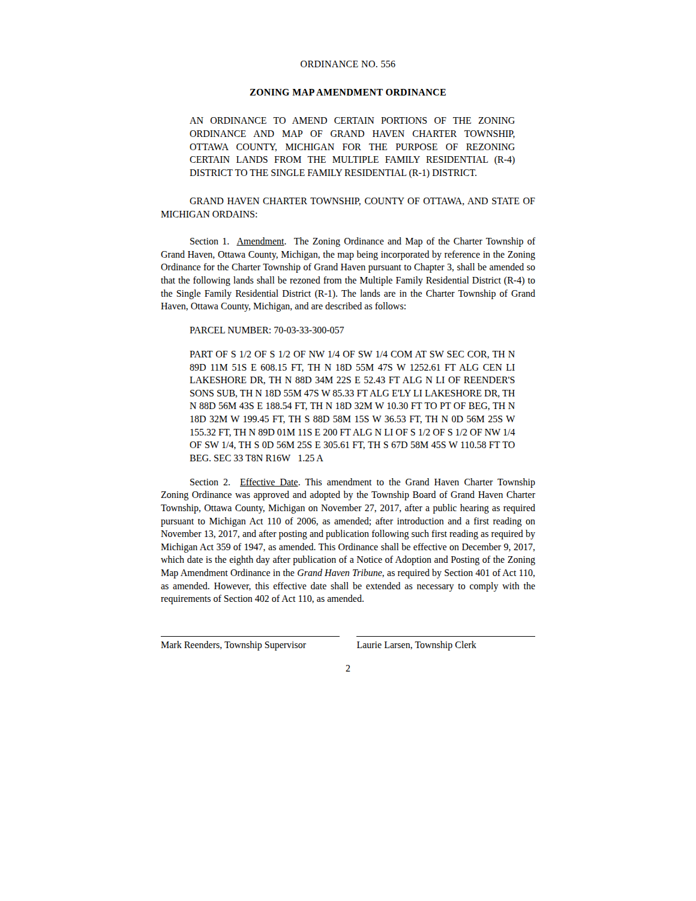ORDINANCE NO. 556
ZONING MAP AMENDMENT ORDINANCE
AN ORDINANCE TO AMEND CERTAIN PORTIONS OF THE ZONING ORDINANCE AND MAP OF GRAND HAVEN CHARTER TOWNSHIP, OTTAWA COUNTY, MICHIGAN FOR THE PURPOSE OF REZONING CERTAIN LANDS FROM THE MULTIPLE FAMILY RESIDENTIAL (R-4) DISTRICT TO THE SINGLE FAMILY RESIDENTIAL (R-1) DISTRICT.
GRAND HAVEN CHARTER TOWNSHIP, COUNTY OF OTTAWA, AND STATE OF MICHIGAN ORDAINS:
Section 1. Amendment. The Zoning Ordinance and Map of the Charter Township of Grand Haven, Ottawa County, Michigan, the map being incorporated by reference in the Zoning Ordinance for the Charter Township of Grand Haven pursuant to Chapter 3, shall be amended so that the following lands shall be rezoned from the Multiple Family Residential District (R-4) to the Single Family Residential District (R-1). The lands are in the Charter Township of Grand Haven, Ottawa County, Michigan, and are described as follows:
PARCEL NUMBER: 70-03-33-300-057
PART OF S 1/2 OF S 1/2 OF NW 1/4 OF SW 1/4 COM AT SW SEC COR, TH N 89D 11M 51S E 608.15 FT, TH N 18D 55M 47S W 1252.61 FT ALG CEN LI LAKESHORE DR, TH N 88D 34M 22S E 52.43 FT ALG N LI OF REENDER'S SONS SUB, TH N 18D 55M 47S W 85.33 FT ALG E'LY LI LAKESHORE DR, TH N 88D 56M 43S E 188.54 FT, TH N 18D 32M W 10.30 FT TO PT OF BEG, TH N 18D 32M W 199.45 FT, TH S 88D 58M 15S W 36.53 FT, TH N 0D 56M 25S W 155.32 FT, TH N 89D 01M 11S E 200 FT ALG N LI OF S 1/2 OF S 1/2 OF NW 1/4 OF SW 1/4, TH S 0D 56M 25S E 305.61 FT, TH S 67D 58M 45S W 110.58 FT TO BEG. SEC 33 T8N R16W 1.25 A
Section 2. Effective Date. This amendment to the Grand Haven Charter Township Zoning Ordinance was approved and adopted by the Township Board of Grand Haven Charter Township, Ottawa County, Michigan on November 27, 2017, after a public hearing as required pursuant to Michigan Act 110 of 2006, as amended; after introduction and a first reading on November 13, 2017, and after posting and publication following such first reading as required by Michigan Act 359 of 1947, as amended. This Ordinance shall be effective on December 9, 2017, which date is the eighth day after publication of a Notice of Adoption and Posting of the Zoning Map Amendment Ordinance in the Grand Haven Tribune, as required by Section 401 of Act 110, as amended. However, this effective date shall be extended as necessary to comply with the requirements of Section 402 of Act 110, as amended.
| Mark Reenders, Township Supervisor | Laurie Larsen, Township Clerk |
2